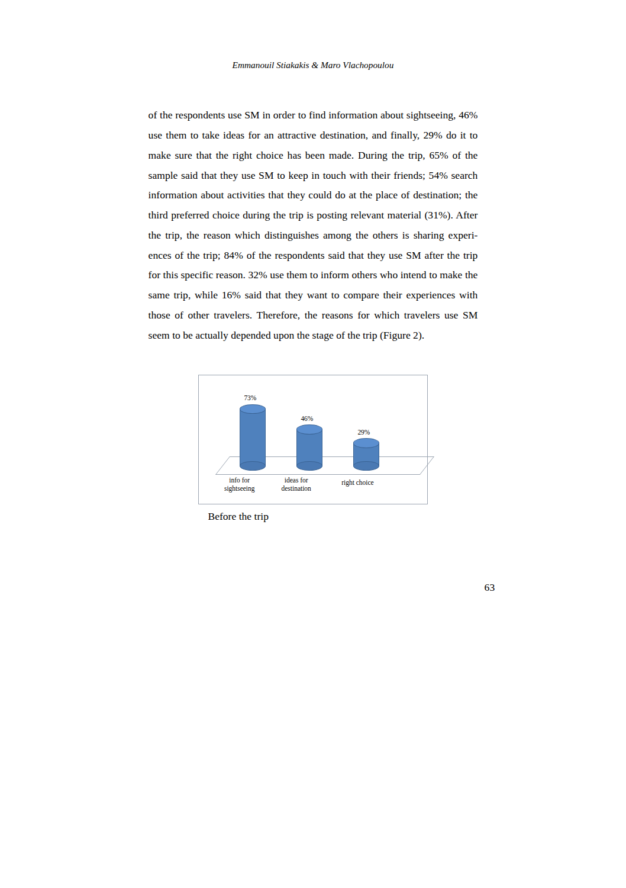Emmanouil Stiakakis & Maro Vlachopoulou
of the respondents use SM in order to find information about sightseeing, 46% use them to take ideas for an attractive destination, and finally, 29% do it to make sure that the right choice has been made. During the trip, 65% of the sample said that they use SM to keep in touch with their friends; 54% search information about activities that they could do at the place of destination; the third preferred choice during the trip is posting relevant material (31%). After the trip, the reason which distinguishes among the others is sharing experiences of the trip; 84% of the respondents said that they use SM after the trip for this specific reason. 32% use them to inform others who intend to make the same trip, while 16% said that they want to compare their experiences with those of other travelers. Therefore, the reasons for which travelers use SM seem to be actually depended upon the stage of the trip (Figure 2).
73%
46%
29%
info for
sightseeing
ideas for
destination
right choice
Before the trip
63